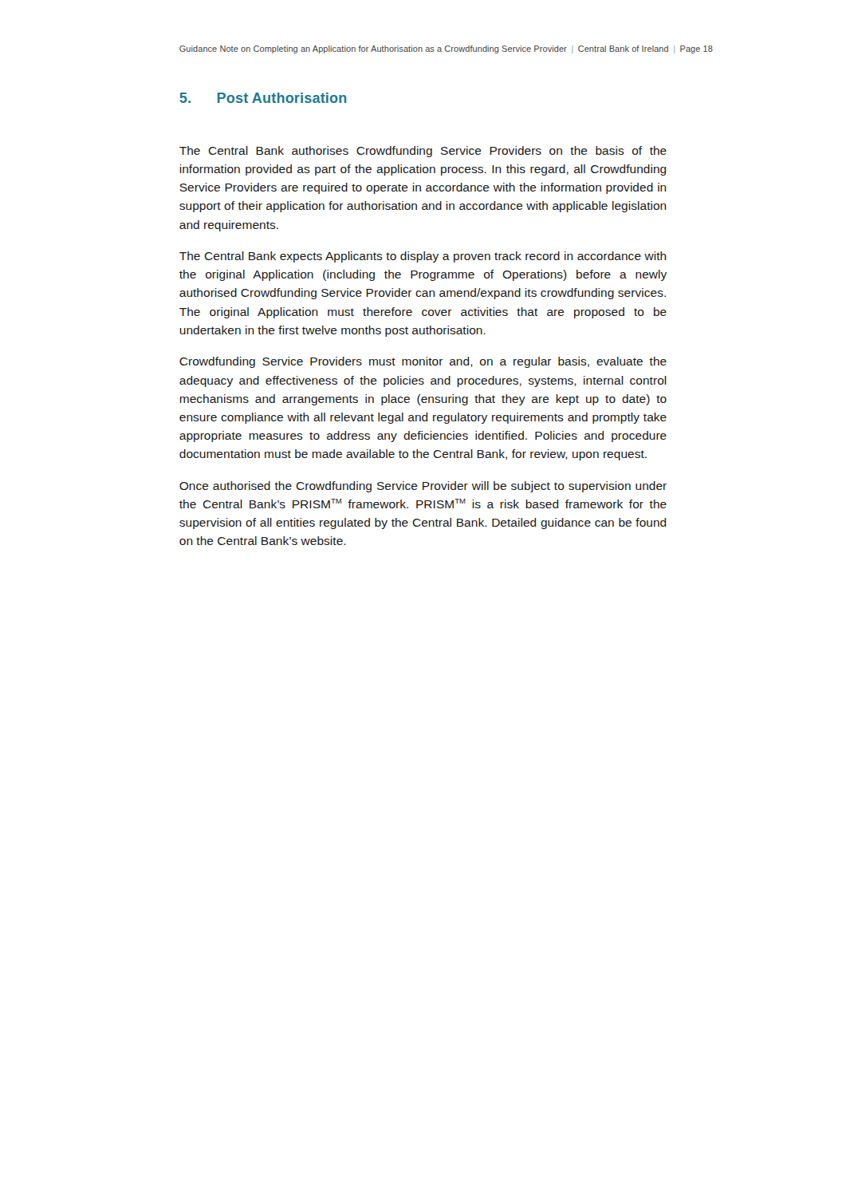Guidance Note on Completing an Application for Authorisation as a Crowdfunding Service Provider|Central Bank of Ireland|Page 18
5. Post Authorisation
The Central Bank authorises Crowdfunding Service Providers on the basis of the information provided as part of the application process. In this regard, all Crowdfunding Service Providers are required to operate in accordance with the information provided in support of their application for authorisation and in accordance with applicable legislation and requirements.
The Central Bank expects Applicants to display a proven track record in accordance with the original Application (including the Programme of Operations) before a newly authorised Crowdfunding Service Provider can amend/expand its crowdfunding services. The original Application must therefore cover activities that are proposed to be undertaken in the first twelve months post authorisation.
Crowdfunding Service Providers must monitor and, on a regular basis, evaluate the adequacy and effectiveness of the policies and procedures, systems, internal control mechanisms and arrangements in place (ensuring that they are kept up to date) to ensure compliance with all relevant legal and regulatory requirements and promptly take appropriate measures to address any deficiencies identified. Policies and procedure documentation must be made available to the Central Bank, for review, upon request.
Once authorised the Crowdfunding Service Provider will be subject to supervision under the Central Bank’s PRISMTM framework. PRISMTM is a risk based framework for the supervision of all entities regulated by the Central Bank. Detailed guidance can be found on the Central Bank’s website.